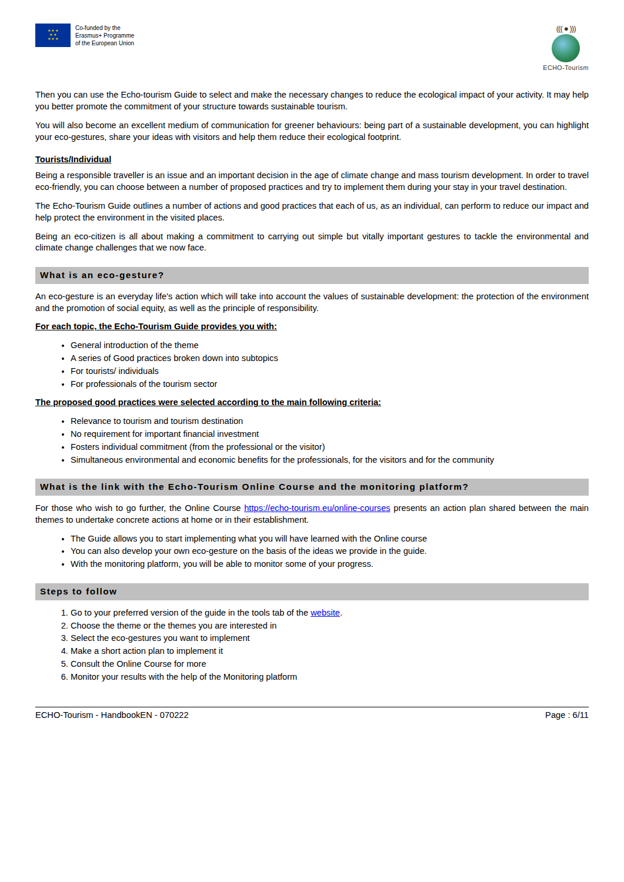Co-funded by the
Erasmus+ Programme
of the European Union
((( ● )))
ECHO-Tourism
Then you can use the Echo-tourism Guide to select and make the necessary changes to reduce the ecological impact of your activity. It may help you better promote the commitment of your structure towards sustainable tourism.
You will also become an excellent medium of communication for greener behaviours: being part of a sustainable development, you can highlight your eco-gestures, share your ideas with visitors and help them reduce their ecological footprint.
Tourists/Individual
Being a responsible traveller is an issue and an important decision in the age of climate change and mass tourism development. In order to travel eco-friendly, you can choose between a number of proposed practices and try to implement them during your stay in your travel destination.
The Echo-Tourism Guide outlines a number of actions and good practices that each of us, as an individual, can perform to reduce our impact and help protect the environment in the visited places.
Being an eco-citizen is all about making a commitment to carrying out simple but vitally important gestures to tackle the environmental and climate change challenges that we now face.
What is an eco-gesture?
An eco-gesture is an everyday life's action which will take into account the values of sustainable development: the protection of the environment and the promotion of social equity, as well as the principle of responsibility.
For each topic, the Echo-Tourism Guide provides you with:
General introduction of the theme
A series of Good practices broken down into subtopics
For tourists/ individuals
For professionals of the tourism sector
The proposed good practices were selected according to the main following criteria:
Relevance to tourism and tourism destination
No requirement for important financial investment
Fosters individual commitment (from the professional or the visitor)
Simultaneous environmental and economic benefits for the professionals, for the visitors and for the community
What is the link with the Echo-Tourism Online Course and the monitoring platform?
For those who wish to go further, the Online Course https://echo-tourism.eu/online-courses presents an action plan shared between the main themes to undertake concrete actions at home or in their establishment.
The Guide allows you to start implementing what you will have learned with the Online course
You can also develop your own eco-gesture on the basis of the ideas we provide in the guide.
With the monitoring platform, you will be able to monitor some of your progress.
Steps to follow
Go to your preferred version of the guide in the tools tab of the website.
Choose the theme or the themes you are interested in
Select the eco-gestures you want to implement
Make a short action plan to implement it
Consult the Online Course for more
Monitor your results with the help of the Monitoring platform
ECHO-Tourism - HandbookEN - 070222 Page : 6/11